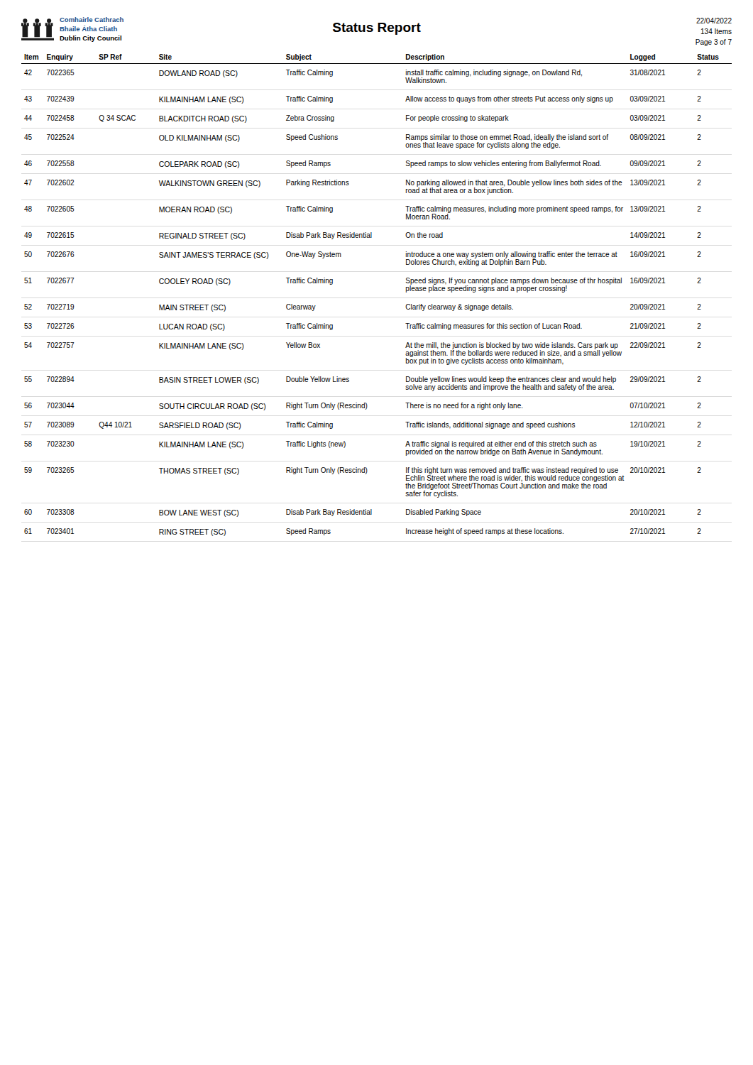Comhairle Cathrach
Bhaile Átha Cliath
Dublin City Council
Status Report
22/04/2022
134 Items
Page 3 of 7
| Item | Enquiry | SP Ref | Site | Subject | Description | Logged | Status |
| --- | --- | --- | --- | --- | --- | --- | --- |
| 42 | 7022365 | | DOWLAND ROAD (SC) | Traffic Calming | install traffic calming, including signage, on Dowland Rd, Walkinstown. | 31/08/2021 | 2 |
| 43 | 7022439 | | KILMAINHAM LANE (SC) | Traffic Calming | Allow access to quays from other streets Put access only signs up | 03/09/2021 | 2 |
| 44 | 7022458 | Q 34 SCAC | BLACKDITCH ROAD (SC) | Zebra Crossing | For people crossing to skatepark | 03/09/2021 | 2 |
| 45 | 7022524 | | OLD KILMAINHAM (SC) | Speed Cushions | Ramps similar to those on emmet Road, ideally the island sort of ones that leave space for cyclists along the edge. | 08/09/2021 | 2 |
| 46 | 7022558 | | COLEPARK ROAD (SC) | Speed Ramps | Speed ramps to slow vehicles entering from Ballyfermot Road. | 09/09/2021 | 2 |
| 47 | 7022602 | | WALKINSTOWN GREEN (SC) | Parking Restrictions | No parking allowed in that area, Double yellow lines both sides of the road at that area or a box junction. | 13/09/2021 | 2 |
| 48 | 7022605 | | MOERAN ROAD (SC) | Traffic Calming | Traffic calming measures, including more prominent speed ramps, for Moeran Road. | 13/09/2021 | 2 |
| 49 | 7022615 | | REGINALD STREET (SC) | Disab Park Bay Residential | On the road | 14/09/2021 | 2 |
| 50 | 7022676 | | SAINT JAMES'S TERRACE (SC) | One-Way System | introduce a one way system only allowing traffic enter the terrace at Dolores Church, exiting at Dolphin Barn Pub. | 16/09/2021 | 2 |
| 51 | 7022677 | | COOLEY ROAD (SC) | Traffic Calming | Speed signs, If you cannot place ramps down because of thr hospital please place speeding signs and a proper crossing! | 16/09/2021 | 2 |
| 52 | 7022719 | | MAIN STREET (SC) | Clearway | Clarify clearway & signage details. | 20/09/2021 | 2 |
| 53 | 7022726 | | LUCAN ROAD (SC) | Traffic Calming | Traffic calming measures for this section of Lucan Road. | 21/09/2021 | 2 |
| 54 | 7022757 | | KILMAINHAM LANE (SC) | Yellow Box | At the mill, the junction is blocked by two wide islands. Cars park up against them. If the bollards were reduced in size, and a small yellow box put in to give cyclists access onto kilmainham, | 22/09/2021 | 2 |
| 55 | 7022894 | | BASIN STREET LOWER (SC) | Double Yellow Lines | Double yellow lines would keep the entrances clear and would help solve any accidents and improve the health and safety of the area. | 29/09/2021 | 2 |
| 56 | 7023044 | | SOUTH CIRCULAR ROAD (SC) | Right Turn Only (Rescind) | There is no need for a right only lane. | 07/10/2021 | 2 |
| 57 | 7023089 | Q44 10/21 | SARSFIELD ROAD (SC) | Traffic Calming | Traffic islands, additional signage and speed cushions | 12/10/2021 | 2 |
| 58 | 7023230 | | KILMAINHAM LANE (SC) | Traffic Lights (new) | A traffic signal is required at either end of this stretch such as provided on the narrow bridge on Bath Avenue in Sandymount. | 19/10/2021 | 2 |
| 59 | 7023265 | | THOMAS STREET (SC) | Right Turn Only (Rescind) | If this right turn was removed and traffic was instead required to use Echlin Street where the road is wider, this would reduce congestion at the Bridgefoot Street/Thomas Court Junction and make the road safer for cyclists. | 20/10/2021 | 2 |
| 60 | 7023308 | | BOW LANE WEST (SC) | Disab Park Bay Residential | Disabled Parking Space | 20/10/2021 | 2 |
| 61 | 7023401 | | RING STREET (SC) | Speed Ramps | Increase height of speed ramps at these locations. | 27/10/2021 | 2 |